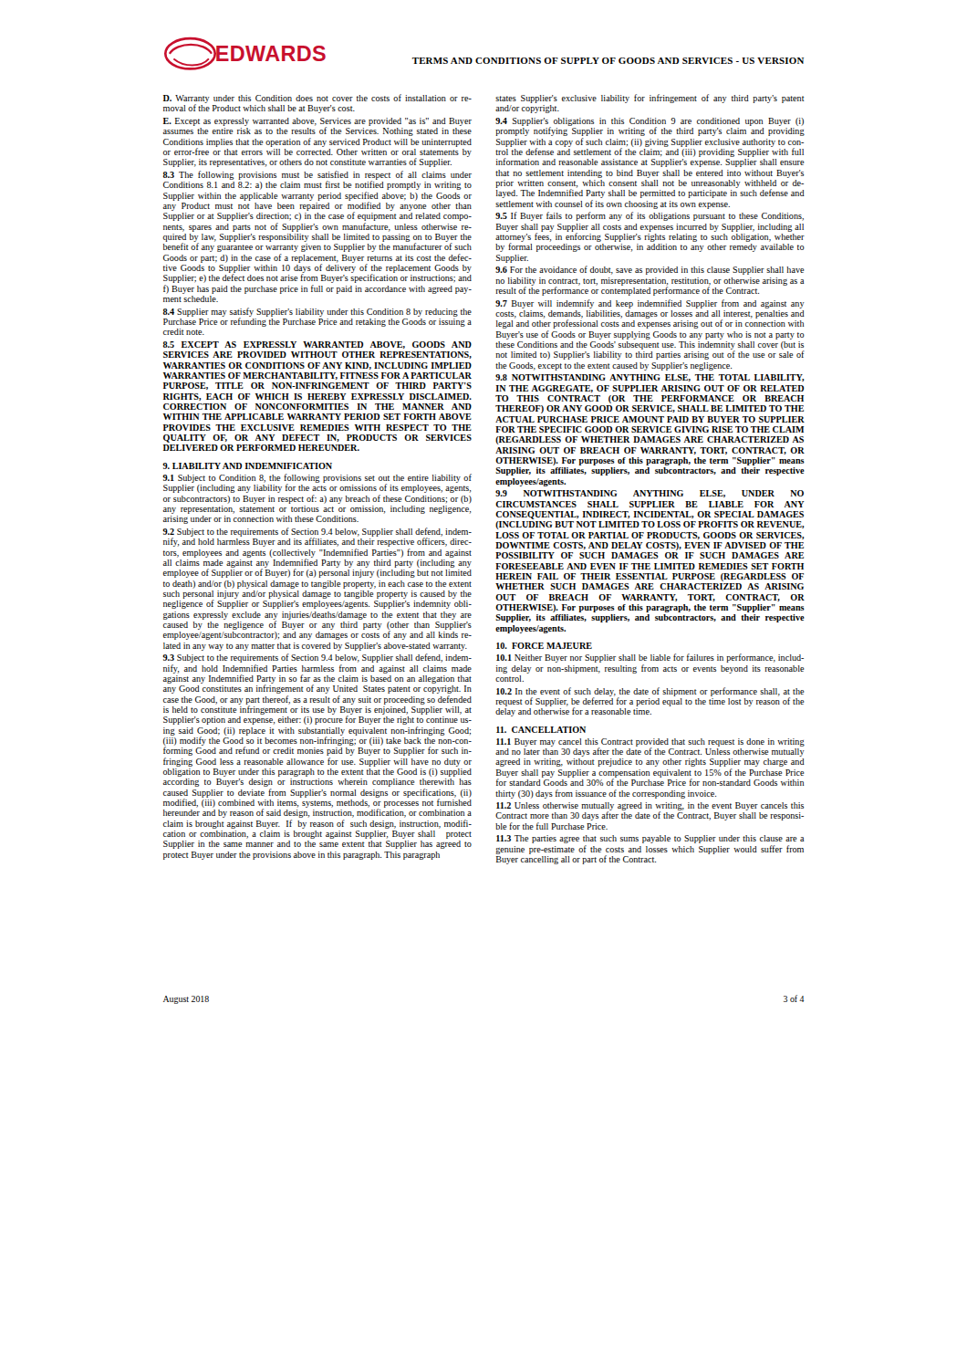EDWARDS
TERMS AND CONDITIONS OF SUPPLY OF GOODS AND SERVICES - US VERSION
D. Warranty under this Condition does not cover the costs of installation or removal of the Product which shall be at Buyer's cost.
E. Except as expressly warranted above, Services are provided "as is" and Buyer assumes the entire risk as to the results of the Services. Nothing stated in these Conditions implies that the operation of any serviced Product will be uninterrupted or error-free or that errors will be corrected. Other written or oral statements by Supplier, its representatives, or others do not constitute warranties of Supplier.
8.3 The following provisions must be satisfied in respect of all claims under Conditions 8.1 and 8.2: a) the claim must first be notified promptly in writing to Supplier within the applicable warranty period specified above; b) the Goods or any Product must not have been repaired or modified by anyone other than Supplier or at Supplier's direction; c) in the case of equipment and related components, spares and parts not of Supplier's own manufacture, unless otherwise required by law, Supplier's responsibility shall be limited to passing on to Buyer the benefit of any guarantee or warranty given to Supplier by the manufacturer of such Goods or part; d) in the case of a replacement, Buyer returns at its cost the defective Goods to Supplier within 10 days of delivery of the replacement Goods by Supplier; e) the defect does not arise from Buyer's specification or instructions; and f) Buyer has paid the purchase price in full or paid in accordance with agreed payment schedule.
8.4 Supplier may satisfy Supplier's liability under this Condition 8 by reducing the Purchase Price or refunding the Purchase Price and retaking the Goods or issuing a credit note.
8.5 EXCEPT AS EXPRESSLY WARRANTED ABOVE, GOODS AND SERVICES ARE PROVIDED WITHOUT OTHER REPRESENTATIONS, WARRANTIES OR CONDITIONS OF ANY KIND, INCLUDING IMPLIED WARRANTIES OF MERCHANTABILITY, FITNESS FOR A PARTICULAR PURPOSE, TITLE OR NON-INFRINGEMENT OF THIRD PARTY'S RIGHTS, EACH OF WHICH IS HEREBY EXPRESSLY DISCLAIMED. CORRECTION OF NONCONFORMITIES IN THE MANNER AND WITHIN THE APPLICABLE WARRANTY PERIOD SET FORTH ABOVE PROVIDES THE EXCLUSIVE REMEDIES WITH RESPECT TO THE QUALITY OF, OR ANY DEFECT IN, PRODUCTS OR SERVICES DELIVERED OR PERFORMED HEREUNDER.
9. LIABILITY AND INDEMNIFICATION
9.1 Subject to Condition 8, the following provisions set out the entire liability of Supplier (including any liability for the acts or omissions of its employees, agents, or subcontractors) to Buyer in respect of: a) any breach of these Conditions; or (b) any representation, statement or tortious act or omission, including negligence, arising under or in connection with these Conditions.
9.2 Subject to the requirements of Section 9.4 below, Supplier shall defend, indemnify, and hold harmless Buyer and its affiliates, and their respective officers, directors, employees and agents (collectively "Indemnified Parties") from and against all claims made against any Indemnified Party by any third party (including any employee of Supplier or of Buyer) for (a) personal injury (including but not limited to death) and/or (b) physical damage to tangible property, in each case to the extent such personal injury and/or physical damage to tangible property is caused by the negligence of Supplier or Supplier's employees/agents. Supplier's indemnity obligations expressly exclude any injuries/deaths/damage to the extent that they are caused by the negligence of Buyer or any third party (other than Supplier's employee/agent/subcontractor); and any damages or costs of any and all kinds related in any way to any matter that is covered by Supplier's above-stated warranty.
9.3 Subject to the requirements of Section 9.4 below, Supplier shall defend, indemnify, and hold Indemnified Parties harmless from and against all claims made against any Indemnified Party in so far as the claim is based on an allegation that any Good constitutes an infringement of any United States patent or copyright. In case the Good, or any part thereof, as a result of any suit or proceeding so defended is held to constitute infringement or its use by Buyer is enjoined, Supplier will, at Supplier's option and expense, either: (i) procure for Buyer the right to continue using said Good; (ii) replace it with substantially equivalent non-infringing Good; (iii) modify the Good so it becomes non-infringing; or (iii) take back the non-conforming Good and refund or credit monies paid by Buyer to Supplier for such infringing Good less a reasonable allowance for use. Supplier will have no duty or obligation to Buyer under this paragraph to the extent that the Good is (i) supplied according to Buyer's design or instructions wherein compliance therewith has caused Supplier to deviate from Supplier's normal designs or specifications, (ii) modified, (iii) combined with items, systems, methods, or processes not furnished hereunder and by reason of said design, instruction, modification, or combination a claim is brought against Buyer. If by reason of such design, instruction, modification or combination, a claim is brought against Supplier, Buyer shall protect Supplier in the same manner and to the same extent that Supplier has agreed to protect Buyer under the provisions above in this paragraph. This paragraph
states Supplier's exclusive liability for infringement of any third party's patent and/or copyright.
9.4 Supplier's obligations in this Condition 9 are conditioned upon Buyer (i) promptly notifying Supplier in writing of the third party's claim and providing Supplier with a copy of such claim; (ii) giving Supplier exclusive authority to control the defense and settlement of the claim; and (iii) providing Supplier with full information and reasonable assistance at Supplier's expense. Supplier shall ensure that no settlement intending to bind Buyer shall be entered into without Buyer's prior written consent, which consent shall not be unreasonably withheld or delayed. The Indemnified Party shall be permitted to participate in such defense and settlement with counsel of its own choosing at its own expense.
9.5 If Buyer fails to perform any of its obligations pursuant to these Conditions, Buyer shall pay Supplier all costs and expenses incurred by Supplier, including all attorney's fees, in enforcing Supplier's rights relating to such obligation, whether by formal proceedings or otherwise, in addition to any other remedy available to Supplier.
9.6 For the avoidance of doubt, save as provided in this clause Supplier shall have no liability in contract, tort, misrepresentation, restitution, or otherwise arising as a result of the performance or contemplated performance of the Contract.
9.7 Buyer will indemnify and keep indemnified Supplier from and against any costs, claims, demands, liabilities, damages or losses and all interest, penalties and legal and other professional costs and expenses arising out of or in connection with Buyer's use of Goods or Buyer supplying Goods to any party who is not a party to these Conditions and the Goods' subsequent use. This indemnity shall cover (but is not limited to) Supplier's liability to third parties arising out of the use or sale of the Goods, except to the extent caused by Supplier's negligence.
9.8 NOTWITHSTANDING ANYTHING ELSE, THE TOTAL LIABILITY, IN THE AGGREGATE, OF SUPPLIER ARISING OUT OF OR RELATED TO THIS CONTRACT (OR THE PERFORMANCE OR BREACH THEREOF) OR ANY GOOD OR SERVICE, SHALL BE LIMITED TO THE ACTUAL PURCHASE PRICE AMOUNT PAID BY BUYER TO SUPPLIER FOR THE SPECIFIC GOOD OR SERVICE GIVING RISE TO THE CLAIM (REGARDLESS OF WHETHER DAMAGES ARE CHARACTERIZED AS ARISING OUT OF BREACH OF WARRANTY, TORT, CONTRACT, OR OTHERWISE). For purposes of this paragraph, the term "Supplier" means Supplier, its affiliates, suppliers, and subcontractors, and their respective employees/agents.
9.9 NOTWITHSTANDING ANYTHING ELSE, UNDER NO CIRCUMSTANCES SHALL SUPPLIER BE LIABLE FOR ANY CONSEQUENTIAL, INDIRECT, INCIDENTAL, OR SPECIAL DAMAGES (INCLUDING BUT NOT LIMITED TO LOSS OF PROFITS OR REVENUE, LOSS OF TOTAL OR PARTIAL OF PRODUCTS, GOODS OR SERVICES, DOWNTIME COSTS, AND DELAY COSTS), EVEN IF ADVISED OF THE POSSIBILITY OF SUCH DAMAGES OR IF SUCH DAMAGES ARE FORESEEABLE AND EVEN IF THE LIMITED REMEDIES SET FORTH HEREIN FAIL OF THEIR ESSENTIAL PURPOSE (REGARDLESS OF WHETHER SUCH DAMAGES ARE CHARACTERIZED AS ARISING OUT OF BREACH OF WARRANTY, TORT, CONTRACT, OR OTHERWISE). For purposes of this paragraph, the term "Supplier" means Supplier, its affiliates, suppliers, and subcontractors, and their respective employees/agents.
10. FORCE MAJEURE
10.1 Neither Buyer nor Supplier shall be liable for failures in performance, including delay or non-shipment, resulting from acts or events beyond its reasonable control.
10.2 In the event of such delay, the date of shipment or performance shall, at the request of Supplier, be deferred for a period equal to the time lost by reason of the delay and otherwise for a reasonable time.
11. CANCELLATION
11.1 Buyer may cancel this Contract provided that such request is done in writing and no later than 30 days after the date of the Contract. Unless otherwise mutually agreed in writing, without prejudice to any other rights Supplier may charge and Buyer shall pay Supplier a compensation equivalent to 15% of the Purchase Price for standard Goods and 30% of the Purchase Price for non-standard Goods within thirty (30) days from issuance of the corresponding invoice.
11.2 Unless otherwise mutually agreed in writing, in the event Buyer cancels this Contract more than 30 days after the date of the Contract, Buyer shall be responsible for the full Purchase Price.
11.3 The parties agree that such sums payable to Supplier under this clause are a genuine pre-estimate of the costs and losses which Supplier would suffer from Buyer cancelling all or part of the Contract.
August 2018 3 of 4